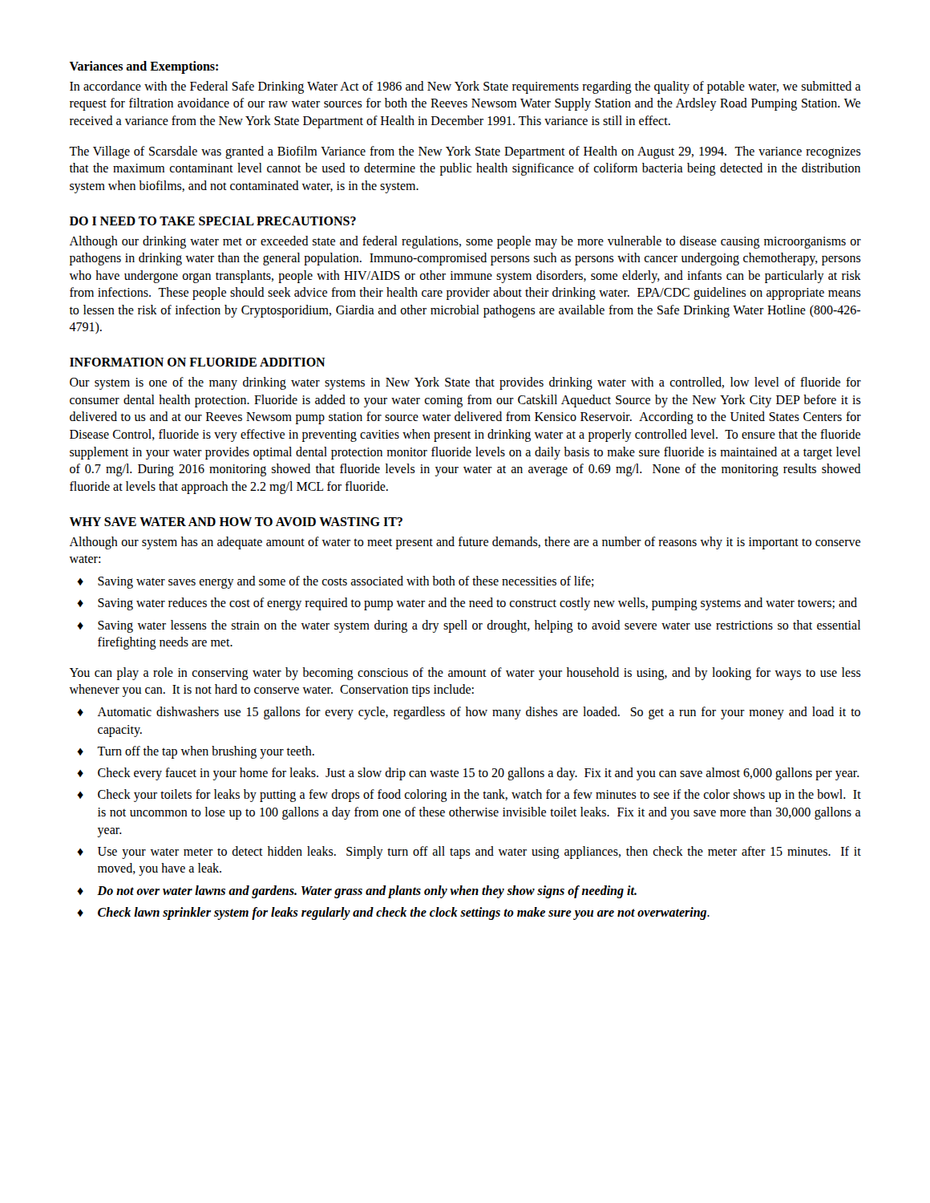Variances and Exemptions:
In accordance with the Federal Safe Drinking Water Act of 1986 and New York State requirements regarding the quality of potable water, we submitted a request for filtration avoidance of our raw water sources for both the Reeves Newsom Water Supply Station and the Ardsley Road Pumping Station. We received a variance from the New York State Department of Health in December 1991. This variance is still in effect.
The Village of Scarsdale was granted a Biofilm Variance from the New York State Department of Health on August 29, 1994. The variance recognizes that the maximum contaminant level cannot be used to determine the public health significance of coliform bacteria being detected in the distribution system when biofilms, and not contaminated water, is in the system.
Do I Need to Take Special Precautions?
Although our drinking water met or exceeded state and federal regulations, some people may be more vulnerable to disease causing microorganisms or pathogens in drinking water than the general population. Immuno-compromised persons such as persons with cancer undergoing chemotherapy, persons who have undergone organ transplants, people with HIV/AIDS or other immune system disorders, some elderly, and infants can be particularly at risk from infections. These people should seek advice from their health care provider about their drinking water. EPA/CDC guidelines on appropriate means to lessen the risk of infection by Cryptosporidium, Giardia and other microbial pathogens are available from the Safe Drinking Water Hotline (800-426-4791).
Information on Fluoride Addition
Our system is one of the many drinking water systems in New York State that provides drinking water with a controlled, low level of fluoride for consumer dental health protection. Fluoride is added to your water coming from our Catskill Aqueduct Source by the New York City DEP before it is delivered to us and at our Reeves Newsom pump station for source water delivered from Kensico Reservoir. According to the United States Centers for Disease Control, fluoride is very effective in preventing cavities when present in drinking water at a properly controlled level. To ensure that the fluoride supplement in your water provides optimal dental protection monitor fluoride levels on a daily basis to make sure fluoride is maintained at a target level of 0.7 mg/l. During 2016 monitoring showed that fluoride levels in your water at an average of 0.69 mg/l. None of the monitoring results showed fluoride at levels that approach the 2.2 mg/l MCL for fluoride.
Why Save Water and How to Avoid Wasting It?
Although our system has an adequate amount of water to meet present and future demands, there are a number of reasons why it is important to conserve water:
Saving water saves energy and some of the costs associated with both of these necessities of life;
Saving water reduces the cost of energy required to pump water and the need to construct costly new wells, pumping systems and water towers; and
Saving water lessens the strain on the water system during a dry spell or drought, helping to avoid severe water use restrictions so that essential firefighting needs are met.
You can play a role in conserving water by becoming conscious of the amount of water your household is using, and by looking for ways to use less whenever you can. It is not hard to conserve water. Conservation tips include:
Automatic dishwashers use 15 gallons for every cycle, regardless of how many dishes are loaded. So get a run for your money and load it to capacity.
Turn off the tap when brushing your teeth.
Check every faucet in your home for leaks. Just a slow drip can waste 15 to 20 gallons a day. Fix it and you can save almost 6,000 gallons per year.
Check your toilets for leaks by putting a few drops of food coloring in the tank, watch for a few minutes to see if the color shows up in the bowl. It is not uncommon to lose up to 100 gallons a day from one of these otherwise invisible toilet leaks. Fix it and you save more than 30,000 gallons a year.
Use your water meter to detect hidden leaks. Simply turn off all taps and water using appliances, then check the meter after 15 minutes. If it moved, you have a leak.
Do not over water lawns and gardens. Water grass and plants only when they show signs of needing it.
Check lawn sprinkler system for leaks regularly and check the clock settings to make sure you are not overwatering.